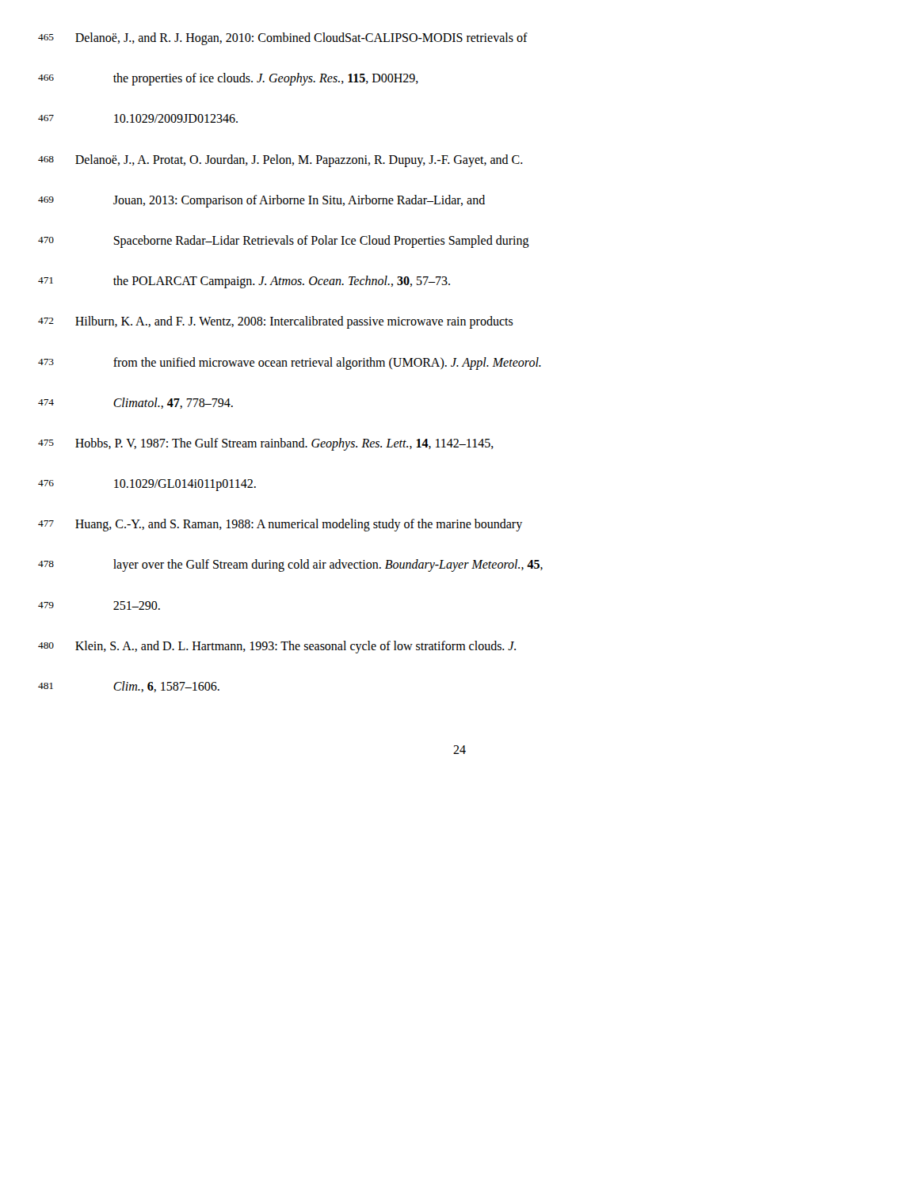465 Delanoë, J., and R. J. Hogan, 2010: Combined CloudSat-CALIPSO-MODIS retrievals of
466 the properties of ice clouds. J. Geophys. Res., 115, D00H29,
467 10.1029/2009JD012346.
468 Delanoë, J., A. Protat, O. Jourdan, J. Pelon, M. Papazzoni, R. Dupuy, J.-F. Gayet, and C.
469 Jouan, 2013: Comparison of Airborne In Situ, Airborne Radar–Lidar, and
470 Spaceborne Radar–Lidar Retrievals of Polar Ice Cloud Properties Sampled during
471 the POLARCAT Campaign. J. Atmos. Ocean. Technol., 30, 57–73.
472 Hilburn, K. A., and F. J. Wentz, 2008: Intercalibrated passive microwave rain products
473 from the unified microwave ocean retrieval algorithm (UMORA). J. Appl. Meteorol.
474 Climatol., 47, 778–794.
475 Hobbs, P. V, 1987: The Gulf Stream rainband. Geophys. Res. Lett., 14, 1142–1145,
476 10.1029/GL014i011p01142.
477 Huang, C.-Y., and S. Raman, 1988: A numerical modeling study of the marine boundary
478 layer over the Gulf Stream during cold air advection. Boundary-Layer Meteorol., 45,
479 251–290.
480 Klein, S. A., and D. L. Hartmann, 1993: The seasonal cycle of low stratiform clouds. J.
481 Clim., 6, 1587–1606.
24